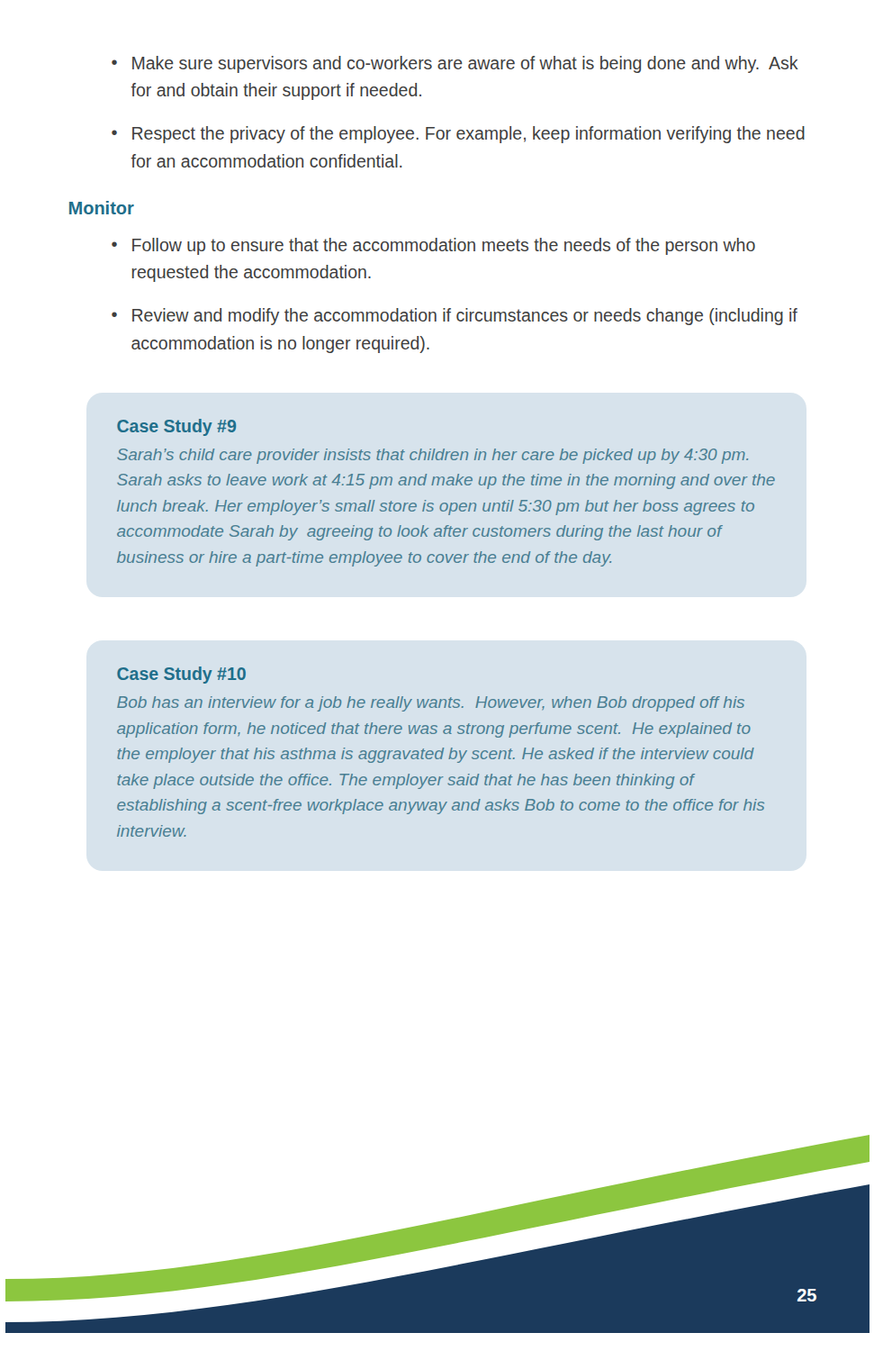Make sure supervisors and co-workers are aware of what is being done and why. Ask for and obtain their support if needed.
Respect the privacy of the employee. For example, keep information verifying the need for an accommodation confidential.
Monitor
Follow up to ensure that the accommodation meets the needs of the person who requested the accommodation.
Review and modify the accommodation if circumstances or needs change (including if accommodation is no longer required).
Case Study #9
Sarah’s child care provider insists that children in her care be picked up by 4:30 pm. Sarah asks to leave work at 4:15 pm and make up the time in the morning and over the lunch break. Her employer’s small store is open until 5:30 pm but her boss agrees to accommodate Sarah by agreeing to look after customers during the last hour of business or hire a part-time employee to cover the end of the day.
Case Study #10
Bob has an interview for a job he really wants. However, when Bob dropped off his application form, he noticed that there was a strong perfume scent. He explained to the employer that his asthma is aggravated by scent. He asked if the interview could take place outside the office. The employer said that he has been thinking of establishing a scent-free workplace anyway and asks Bob to come to the office for his interview.
25